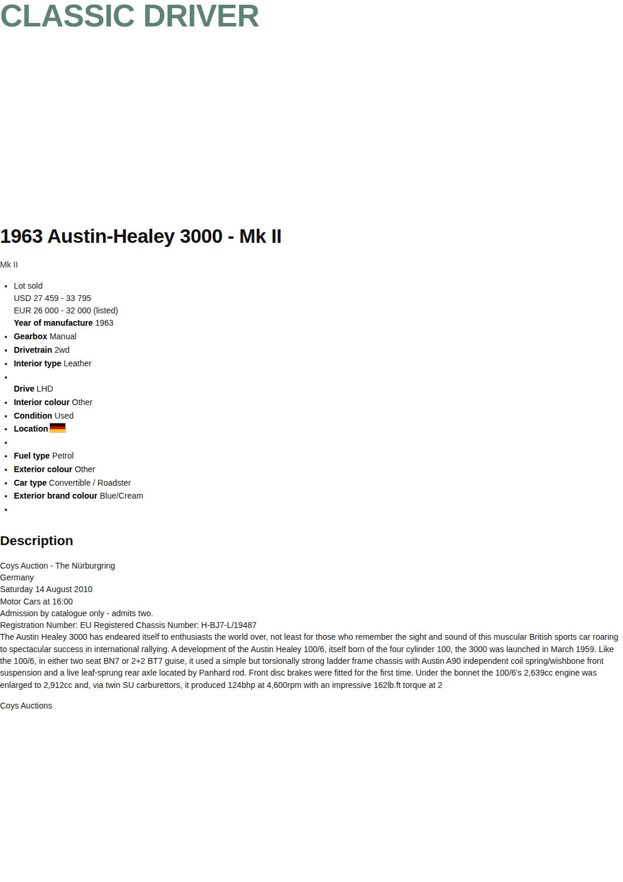Classic Driver
1963 Austin-Healey 3000 - Mk II
Mk II
Lot sold
USD 27 459 - 33 795
EUR 26 000 - 32 000 (listed)
Year of manufacture 1963
Gearbox Manual
Drivetrain 2wd
Interior type Leather
Drive LHD
Interior colour Other
Condition Used
Location
Fuel type Petrol
Exterior colour Other
Car type Convertible / Roadster
Exterior brand colour Blue/Cream
Description
Coys Auction - The Nürburgring Germany Saturday 14 August 2010 Motor Cars at 16:00 Admission by catalogue only - admits two. Registration Number: EU Registered Chassis Number: H-BJ7-L/19487
The Austin Healey 3000 has endeared itself to enthusiasts the world over, not least for those who remember the sight and sound of this muscular British sports car roaring to spectacular success in international rallying. A development of the Austin Healey 100/6, itself born of the four cylinder 100, the 3000 was launched in March 1959. Like the 100/6, in either two seat BN7 or 2+2 BT7 guise, it used a simple but torsionally strong ladder frame chassis with Austin A90 independent coil spring/wishbone front suspension and a live leaf-sprung rear axle located by Panhard rod. Front disc brakes were fitted for the first time. Under the bonnet the 100/6's 2,639cc engine was enlarged to 2,912cc and, via twin SU carburettors, it produced 124bhp at 4,600rpm with an impressive 162lb.ft torque at 2
Coys Auctions